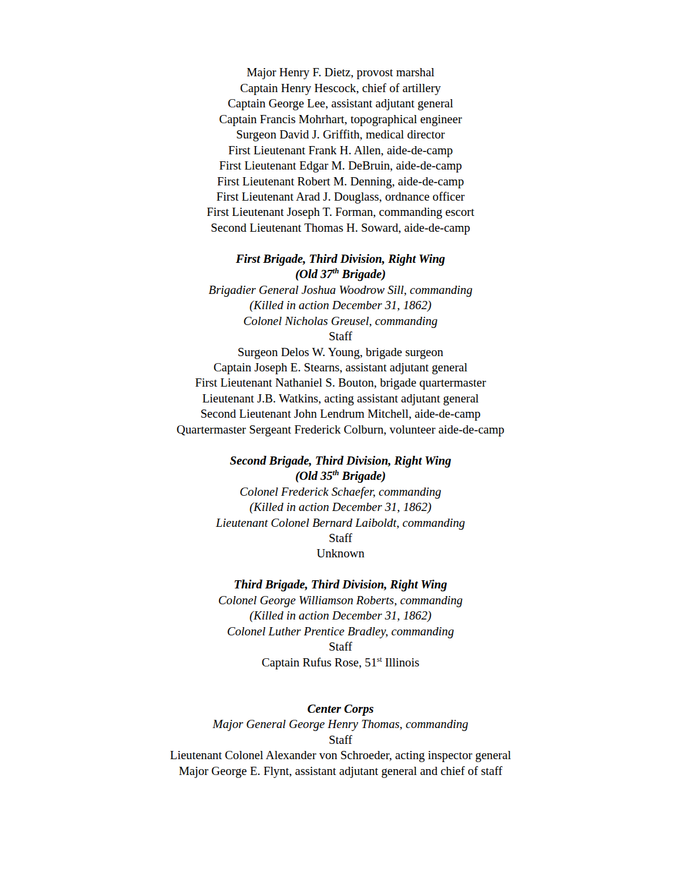Major Henry F. Dietz, provost marshal
Captain Henry Hescock, chief of artillery
Captain George Lee, assistant adjutant general
Captain Francis Mohrhart, topographical engineer
Surgeon David J. Griffith, medical director
First Lieutenant Frank H. Allen, aide-de-camp
First Lieutenant Edgar M. DeBruin, aide-de-camp
First Lieutenant Robert M. Denning, aide-de-camp
First Lieutenant Arad J. Douglass, ordnance officer
First Lieutenant Joseph T. Forman, commanding escort
Second Lieutenant Thomas H. Soward, aide-de-camp
First Brigade, Third Division, Right Wing
(Old 37th Brigade)
Brigadier General Joshua Woodrow Sill, commanding
(Killed in action December 31, 1862)
Colonel Nicholas Greusel, commanding
Staff
Surgeon Delos W. Young, brigade surgeon
Captain Joseph E. Stearns, assistant adjutant general
First Lieutenant Nathaniel S. Bouton, brigade quartermaster
Lieutenant J.B. Watkins, acting assistant adjutant general
Second Lieutenant John Lendrum Mitchell, aide-de-camp
Quartermaster Sergeant Frederick Colburn, volunteer aide-de-camp
Second Brigade, Third Division, Right Wing
(Old 35th Brigade)
Colonel Frederick Schaefer, commanding
(Killed in action December 31, 1862)
Lieutenant Colonel Bernard Laiboldt, commanding
Staff
Unknown
Third Brigade, Third Division, Right Wing
Colonel George Williamson Roberts, commanding
(Killed in action December 31, 1862)
Colonel Luther Prentice Bradley, commanding
Staff
Captain Rufus Rose, 51st Illinois
Center Corps
Major General George Henry Thomas, commanding
Staff
Lieutenant Colonel Alexander von Schroeder, acting inspector general
Major George E. Flynt, assistant adjutant general and chief of staff